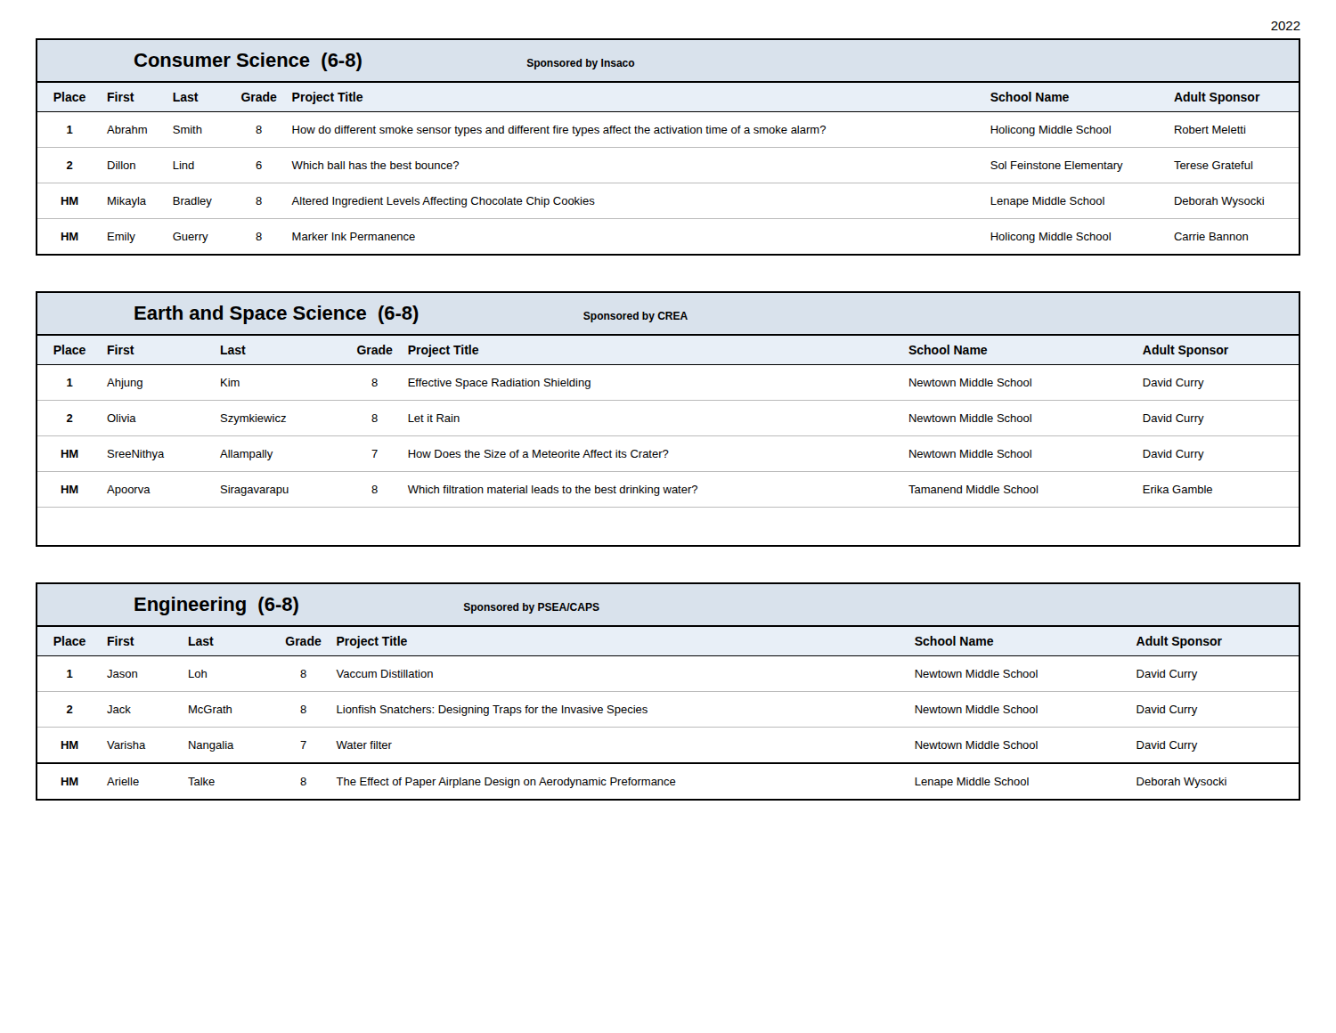2022
Consumer Science (6-8) Sponsored by Insaco
| Place | First | Last | Grade | Project Title | School Name | Adult Sponsor |
| --- | --- | --- | --- | --- | --- | --- |
| 1 | Abrahm | Smith | 8 | How do different smoke sensor types and different fire types affect the activation time of a smoke alarm? | Holicong Middle School | Robert Meletti |
| 2 | Dillon | Lind | 6 | Which ball has the best bounce? | Sol Feinstone Elementary | Terese Grateful |
| HM | Mikayla | Bradley | 8 | Altered Ingredient Levels Affecting Chocolate Chip Cookies | Lenape Middle School | Deborah Wysocki |
| HM | Emily | Guerry | 8 | Marker Ink Permanence | Holicong Middle School | Carrie Bannon |
Earth and Space Science (6-8) Sponsored by CREA
| Place | First | Last | Grade | Project Title | School Name | Adult Sponsor |
| --- | --- | --- | --- | --- | --- | --- |
| 1 | Ahjung | Kim | 8 | Effective Space Radiation Shielding | Newtown Middle School | David Curry |
| 2 | Olivia | Szymkiewicz | 8 | Let it Rain | Newtown Middle School | David Curry |
| HM | SreeNithya | Allampally | 7 | How Does the Size of a Meteorite Affect its Crater? | Newtown Middle School | David Curry |
| HM | Apoorva | Siragavarapu | 8 | Which filtration material leads to the best drinking water? | Tamanend Middle School | Erika Gamble |
Engineering (6-8) Sponsored by PSEA/CAPS
| Place | First | Last | Grade | Project Title | School Name | Adult Sponsor |
| --- | --- | --- | --- | --- | --- | --- |
| 1 | Jason | Loh | 8 | Vaccum Distillation | Newtown Middle School | David Curry |
| 2 | Jack | McGrath | 8 | Lionfish Snatchers: Designing Traps for the Invasive Species | Newtown Middle School | David Curry |
| HM | Varisha | Nangalia | 7 | Water filter | Newtown Middle School | David Curry |
| HM | Arielle | Talke | 8 | The Effect of Paper Airplane Design on Aerodynamic Preformance | Lenape Middle School | Deborah Wysocki |